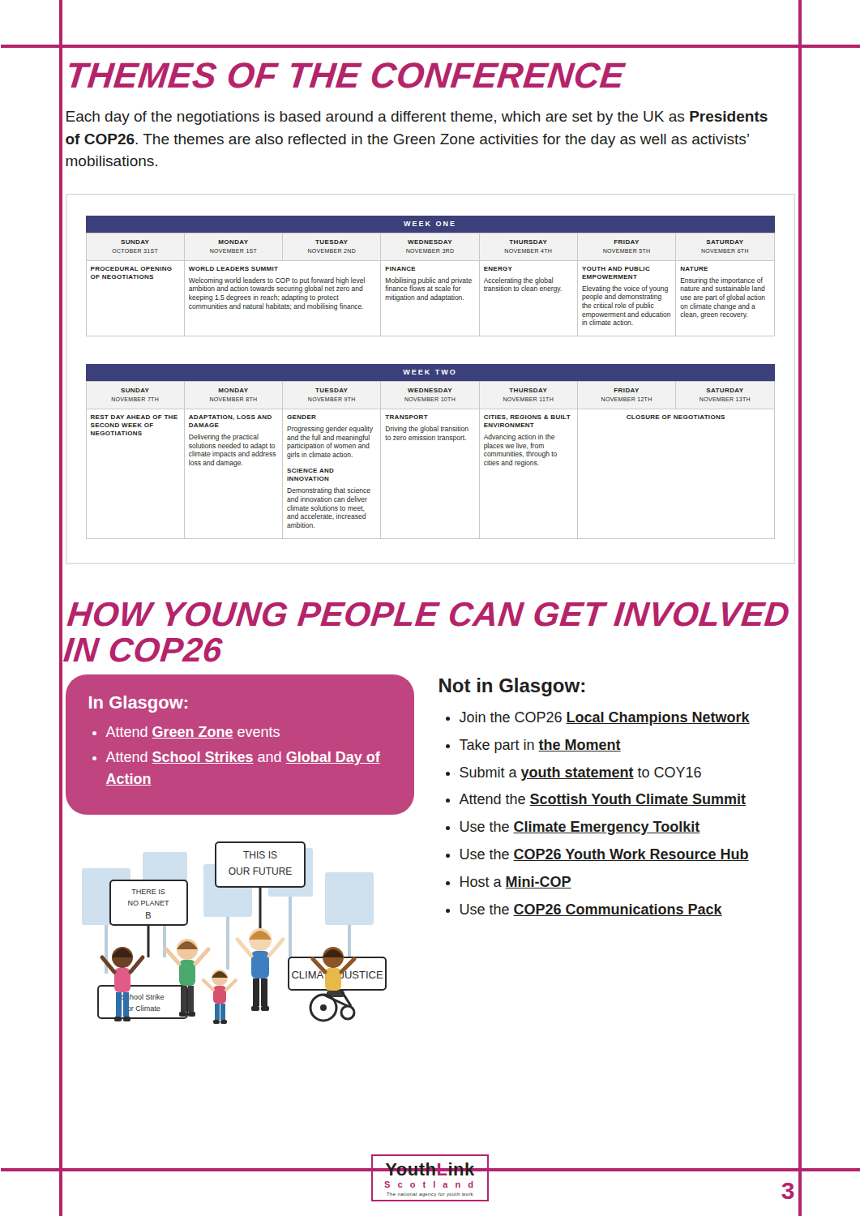Themes of the Conference
Each day of the negotiations is based around a different theme, which are set by the UK as Presidents of COP26. The themes are also reflected in the Green Zone activities for the day as well as activists’ mobilisations.
Week One
| Sunday October 31st | Monday November 1st | Tuesday November 2nd | Wednesday November 3rd | Thursday November 4th | Friday November 5th | Saturday November 6th |
| --- | --- | --- | --- | --- | --- | --- |
| Procedural opening of negotiations | World Leaders Summit Welcoming world leaders to COP to put forward high level ambition and action towards securing global net zero and keeping 1.5 degrees in reach; adapting to protect communities and natural habitats; and mobilising finance. | Finance Mobilising public and private finance flows at scale for mitigation and adaptation. | Energy Accelerating the global transition to clean energy. | Youth and Public Empowerment Elevating the voice of young people and demonstrating the critical role of public empowerment and education in climate action. | Nature Ensuring the importance of nature and sustainable land use are part of global action on climate change and a clean, green recovery. |
Week Two
| Sunday November 7th | Monday November 8th | Tuesday November 9th | Wednesday November 10th | Thursday November 11th | Friday November 12th | Saturday November 13th |
| --- | --- | --- | --- | --- | --- | --- |
| Rest day ahead of the second week of negotiations | Adaptation, Loss and Damage Delivering the practical solutions needed to adapt to climate impacts and address loss and damage. | Gender Progressing gender equality and the full and meaningful participation of women and girls in climate action. Science and Innovation Demonstrating that science and innovation can deliver climate solutions to meet, and accelerate, increased ambition. | Transport Driving the global transition to zero emission transport. | Cities, Regions & Built Environment Advancing action in the places we live, from communities, through to cities and regions. | Closure of negotiations |
How young people can get involved in COP26
In Glasgow:
Attend Green Zone events
Attend School Strikes and Global Day of Action
THIS IS OUR FUTURE THERE IS NO PLANET B CLIMATE JUSTICE School Strike for Climate
Not in Glasgow:
Join the COP26 Local Champions Network
Take part in the Moment
Submit a youth statement to COY16
Attend the Scottish Youth Climate Summit
Use the Climate Emergency Toolkit
Use the COP26 Youth Work Resource Hub
Host a Mini-COP
Use the COP26 Communications Pack
YouthLink
S c o t l a n d
The national agency for youth work
3